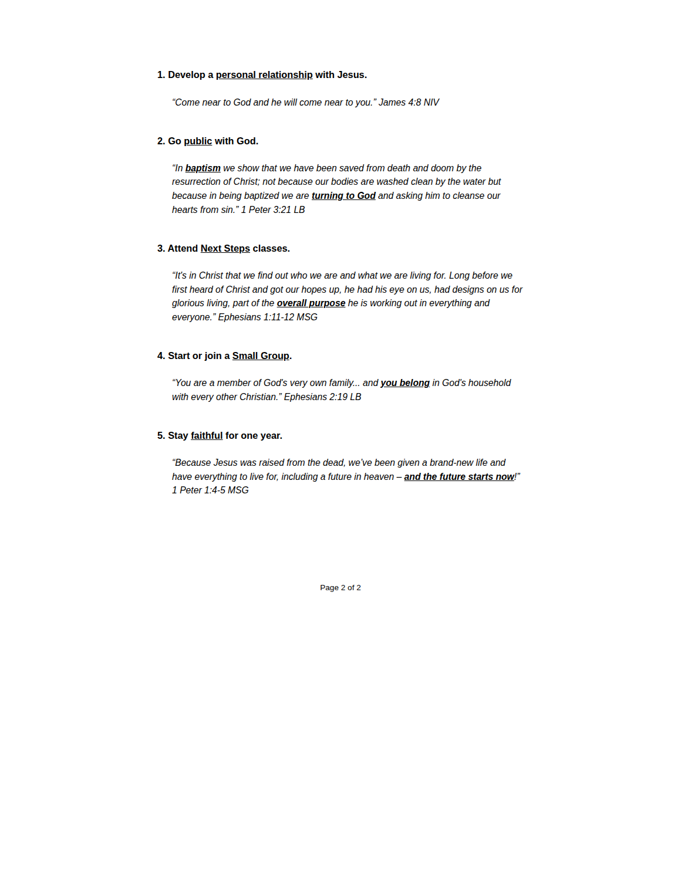Develop a personal relationship with Jesus.
“Come near to God and he will come near to you.” James 4:8 NIV
Go public with God.
“In baptism we show that we have been saved from death and doom by the resurrection of Christ; not because our bodies are washed clean by the water but because in being baptized we are turning to God and asking him to cleanse our hearts from sin.” 1 Peter 3:21 LB
Attend Next Steps classes.
“It's in Christ that we find out who we are and what we are living for. Long before we first heard of Christ and got our hopes up, he had his eye on us, had designs on us for glorious living, part of the overall purpose he is working out in everything and everyone.” Ephesians 1:11-12 MSG
Start or join a Small Group.
“You are a member of God's very own family... and you belong in God's household with every other Christian.” Ephesians 2:19 LB
Stay faithful for one year.
“Because Jesus was raised from the dead, we’ve been given a brand-new life and have everything to live for, including a future in heaven – and the future starts now!” 1 Peter 1:4-5 MSG
Page 2 of 2